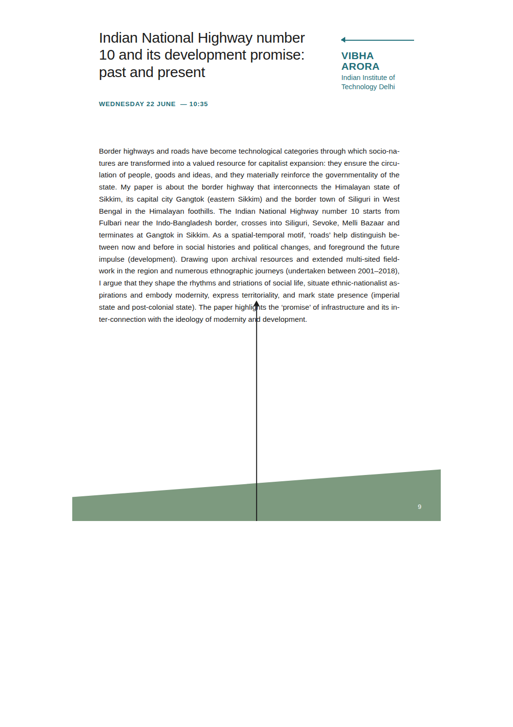Indian National Highway number 10 and its development promise: past and present
Vibha Arora
Indian Institute of Technology Delhi
Wednesday 22 June — 10:35
Border highways and roads have become technological categories through which socio-natures are transformed into a valued resource for capitalist expansion: they ensure the circulation of people, goods and ideas, and they materially reinforce the governmentality of the state. My paper is about the border highway that interconnects the Himalayan state of Sikkim, its capital city Gangtok (eastern Sikkim) and the border town of Siliguri in West Bengal in the Himalayan foothills. The Indian National Highway number 10 starts from Fulbari near the Indo-Bangladesh border, crosses into Siliguri, Sevoke, Melli Bazaar and terminates at Gangtok in Sikkim. As a spatial-temporal motif, ‘roads’ help distinguish between now and before in social histories and political changes, and foreground the future impulse (development). Drawing upon archival resources and extended multi-sited fieldwork in the region and numerous ethnographic journeys (undertaken between 2001–2018), I argue that they shape the rhythms and striations of social life, situate ethnic-nationalist aspirations and embody modernity, express territoriality, and mark state presence (imperial state and post-colonial state). The paper highlights the ‘promise’ of infrastructure and its inter-connection with the ideology of modernity and development.
9